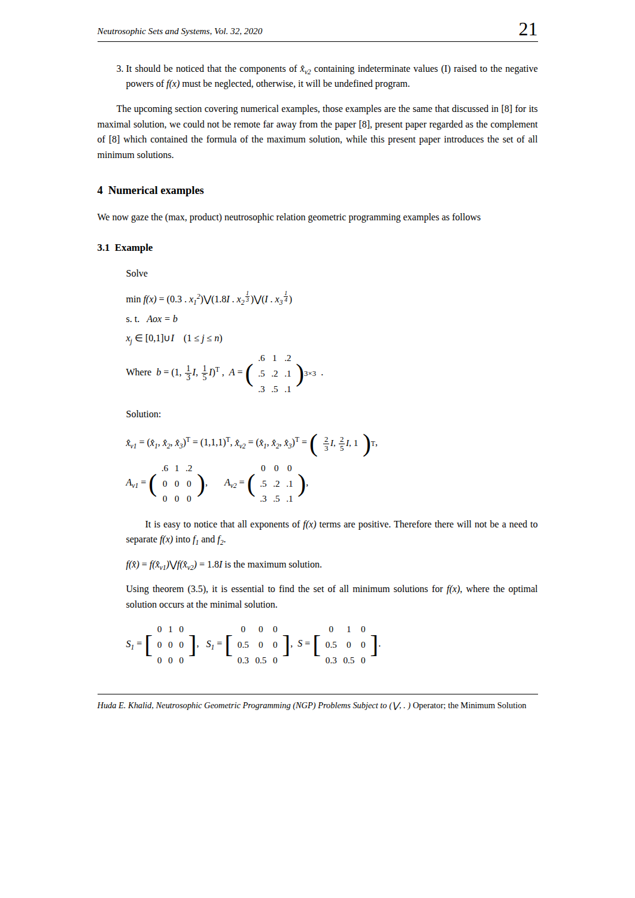Neutrosophic Sets and Systems, Vol. 32, 2020
21
It should be noticed that the components of x̂v2 containing indeterminate values (I) raised to the negative powers of f(x) must be neglected, otherwise, it will be undefined program.
The upcoming section covering numerical examples, those examples are the same that discussed in [8] for its maximal solution, we could not be remote far away from the paper [8], present paper regarded as the complement of [8] which contained the formula of the maximum solution, while this present paper introduces the set of all minimum solutions.
4 Numerical examples
We now gaze the (max, product) neutrosophic relation geometric programming examples as follows
3.1 Example
Solve
min f(x) = (0.3 . x12)⋁(1.8I . x213)⋁(I . x314)
s. t. Aox = b
xj ∈ [0,1]∪I (1 ≤ j ≤ n)
Where b = (1, 13 I, 15 I)T , A = (
| .6 | 1 | .2 |
| .5 | .2 | .1 |
| .3 | .5 | .1 |
) 3×3 .
Solution:
x̂v1 = (x̂1, x̂2, x̂3)T = (1,1,1)T, x̂v2 = (x̂1, x̂2, x̂3)T = (
| 2 3 I , 2 5 I , 1 |
)T ,
Av1 = (
| .6 | 1 | .2 |
| 0 | 0 | 0 |
| 0 | 0 | 0 |
) , Av2 = (
| 0 | 0 | 0 |
| .5 | .2 | .1 |
| .3 | .5 | .1 |
) ,
It is easy to notice that all exponents of f(x) terms are positive. Therefore there will not be a need to separate f(x) into f1 and f2.
f(x̂) = f(x̂v1)⋁f(x̂v2) = 1.8I is the maximum solution.
Using theorem (3.5), it is essential to find the set of all minimum solutions for f(x), where the optimal solution occurs at the minimal solution.
S1 = [
| 0 | 1 | 0 |
| 0 | 0 | 0 |
| 0 | 0 | 0 |
] , S1 = [
| 0 | 0 | 0 |
| 0.5 | 0 | 0 |
| 0.3 | 0.5 | 0 |
] , S = [
| 0 | 1 | 0 |
| 0.5 | 0 | 0 |
| 0.3 | 0.5 | 0 |
] .
Huda E. Khalid, Neutrosophic Geometric Programming (NGP) Problems Subject to (⋁, . ) Operator; the Minimum Solution